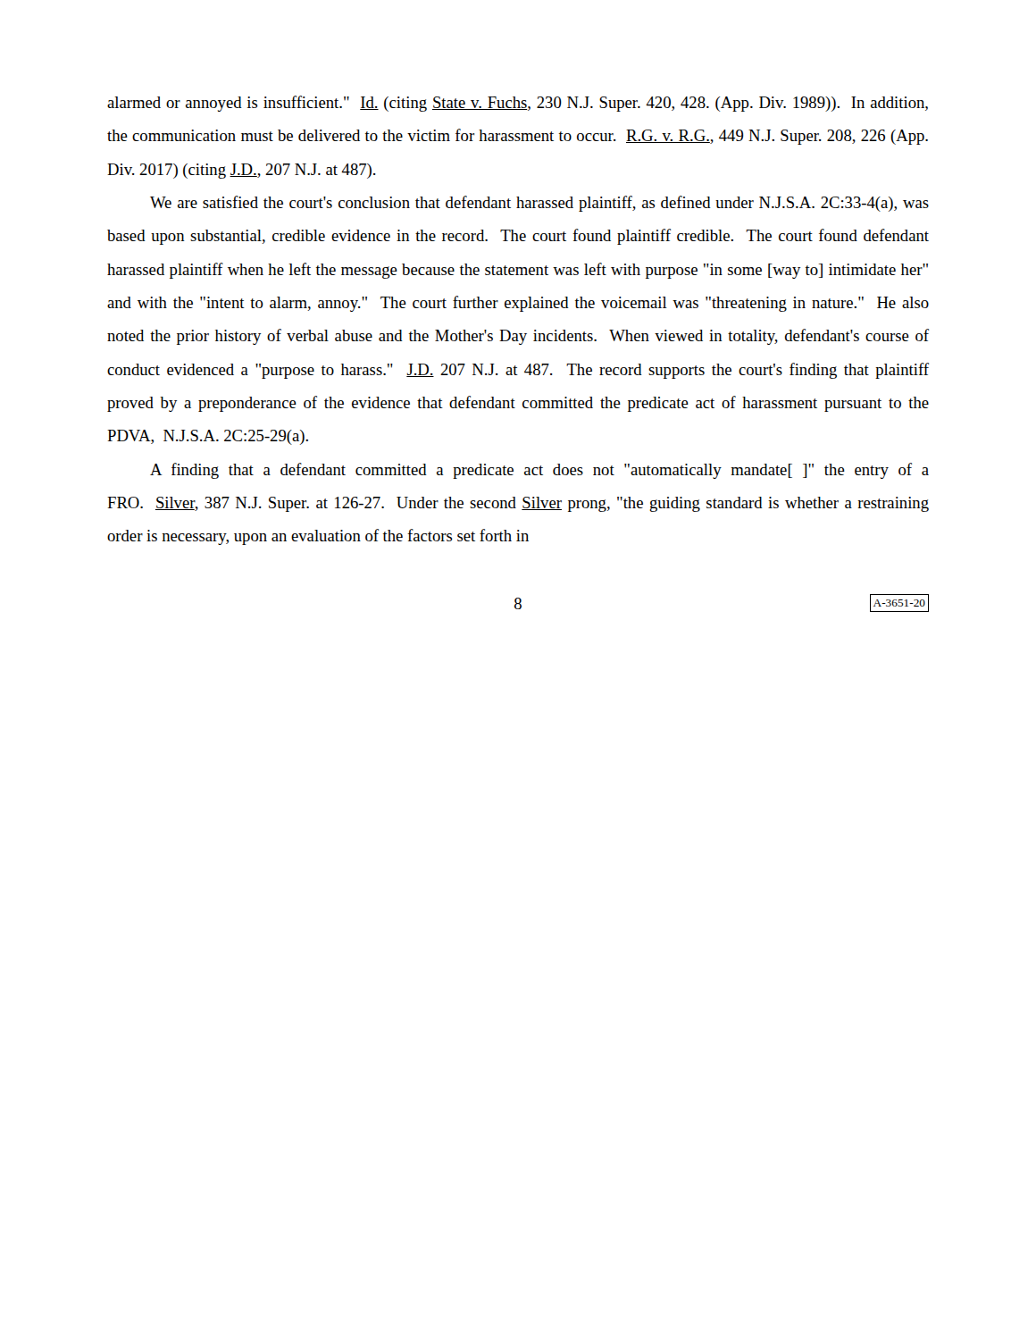alarmed or annoyed is insufficient." Id. (citing State v. Fuchs, 230 N.J. Super. 420, 428. (App. Div. 1989)). In addition, the communication must be delivered to the victim for harassment to occur. R.G. v. R.G., 449 N.J. Super. 208, 226 (App. Div. 2017) (citing J.D., 207 N.J. at 487).
We are satisfied the court's conclusion that defendant harassed plaintiff, as defined under N.J.S.A. 2C:33-4(a), was based upon substantial, credible evidence in the record. The court found plaintiff credible. The court found defendant harassed plaintiff when he left the message because the statement was left with purpose "in some [way to] intimidate her" and with the "intent to alarm, annoy." The court further explained the voicemail was "threatening in nature." He also noted the prior history of verbal abuse and the Mother's Day incidents. When viewed in totality, defendant's course of conduct evidenced a "purpose to harass." J.D. 207 N.J. at 487. The record supports the court's finding that plaintiff proved by a preponderance of the evidence that defendant committed the predicate act of harassment pursuant to the PDVA, N.J.S.A. 2C:25-29(a).
A finding that a defendant committed a predicate act does not "automatically mandate[ ]" the entry of a FRO. Silver, 387 N.J. Super. at 126-27. Under the second Silver prong, "the guiding standard is whether a restraining order is necessary, upon an evaluation of the factors set forth in
8
A-3651-20